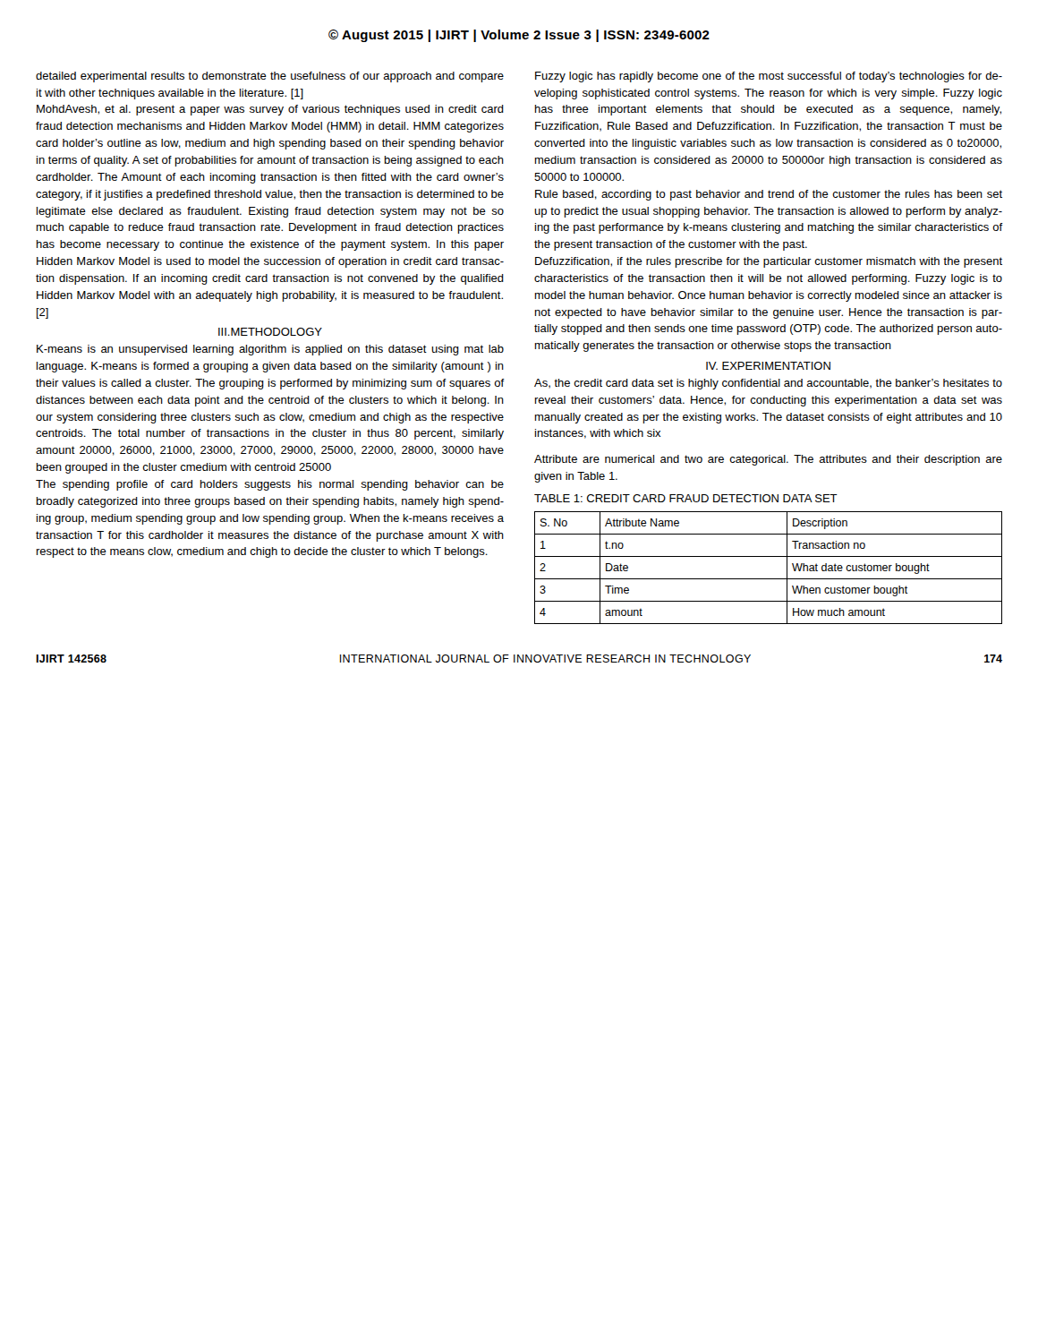© August 2015 | IJIRT | Volume 2 Issue 3 | ISSN: 2349-6002
detailed experimental results to demonstrate the usefulness of our approach and compare it with other techniques available in the literature. [1]
MohdAvesh, et al. present a paper was survey of various techniques used in credit card fraud detection mechanisms and Hidden Markov Model (HMM) in detail. HMM categorizes card holder’s outline as low, medium and high spending based on their spending behavior in terms of quality. A set of probabilities for amount of transaction is being assigned to each cardholder. The Amount of each incoming transaction is then fitted with the card owner’s category, if it justifies a predefined threshold value, then the transaction is determined to be legitimate else declared as fraudulent. Existing fraud detection system may not be so much capable to reduce fraud transaction rate. Development in fraud detection practices has become necessary to continue the existence of the payment system. In this paper Hidden Markov Model is used to model the succession of operation in credit card transaction dispensation. If an incoming credit card transaction is not convened by the qualified Hidden Markov Model with an adequately high probability, it is measured to be fraudulent. [2]
III.METHODOLOGY
K-means is an unsupervised learning algorithm is applied on this dataset using mat lab language. K-means is formed a grouping a given data based on the similarity (amount ) in their values is called a cluster. The grouping is performed by minimizing sum of squares of distances between each data point and the centroid of the clusters to which it belong. In our system considering three clusters such as clow, cmedium and chigh as the respective centroids. The total number of transactions in the cluster in thus 80 percent, similarly amount 20000, 26000, 21000, 23000, 27000, 29000, 25000, 22000, 28000, 30000 have been grouped in the cluster cmedium with centroid 25000
The spending profile of card holders suggests his normal spending behavior can be broadly categorized into three groups based on their spending habits, namely high spending group, medium spending group and low spending group. When the k-means receives a transaction T for this cardholder it measures the distance of the purchase amount X with respect to the means clow, cmedium and chigh to decide the cluster to which T belongs.
Fuzzy logic has rapidly become one of the most successful of today’s technologies for developing sophisticated control systems. The reason for which is very simple. Fuzzy logic has three important elements that should be executed as a sequence, namely, Fuzzification, Rule Based and Defuzzification. In Fuzzification, the transaction T must be converted into the linguistic variables such as low transaction is considered as 0 to20000, medium transaction is considered as 20000 to 50000or high transaction is considered as 50000 to 100000.
Rule based, according to past behavior and trend of the customer the rules has been set up to predict the usual shopping behavior. The transaction is allowed to perform by analyzing the past performance by k-means clustering and matching the similar characteristics of the present transaction of the customer with the past.
Defuzzification, if the rules prescribe for the particular customer mismatch with the present characteristics of the transaction then it will be not allowed performing. Fuzzy logic is to model the human behavior. Once human behavior is correctly modeled since an attacker is not expected to have behavior similar to the genuine user. Hence the transaction is partially stopped and then sends one time password (OTP) code. The authorized person automatically generates the transaction or otherwise stops the transaction
IV. EXPERIMENTATION
As, the credit card data set is highly confidential and accountable, the banker’s hesitates to reveal their customers’ data. Hence, for conducting this experimentation a data set was manually created as per the existing works. The dataset consists of eight attributes and 10 instances, with which six
Attribute are numerical and two are categorical. The attributes and their description are given in Table 1.
TABLE 1: CREDIT CARD FRAUD DETECTION DATA SET
| S. No | Attribute Name | Description |
| 1 | t.no | Transaction no |
| 2 | Date | What date customer bought |
| 3 | Time | When customer bought |
| 4 | amount | How much amount |
IJIRT 142568 INTERNATIONAL JOURNAL OF INNOVATIVE RESEARCH IN TECHNOLOGY 174